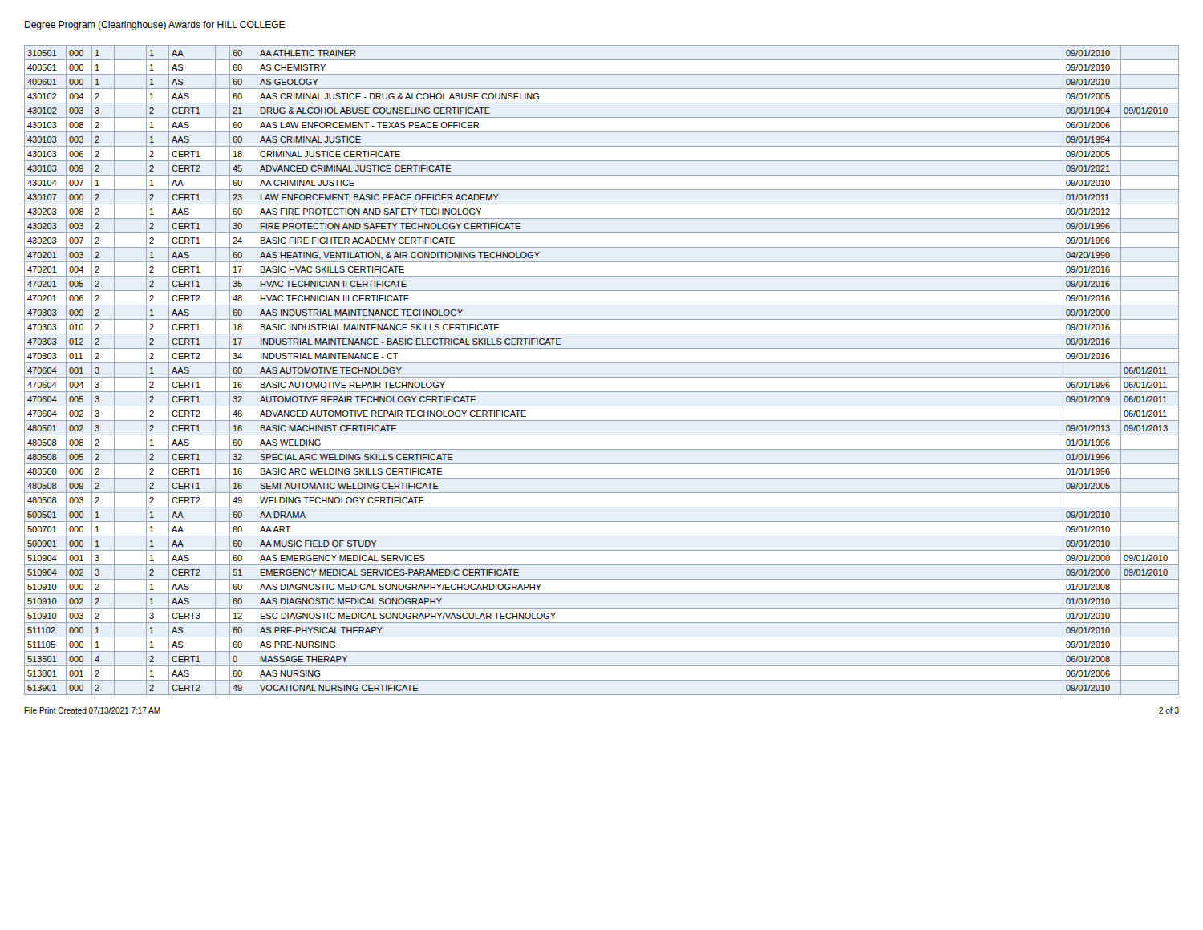Degree Program (Clearinghouse) Awards for HILL COLLEGE
| 310501 | 000 | 1 | | 1 | AA | | 60 | AA ATHLETIC TRAINER | 09/01/2010 | |
| 400501 | 000 | 1 | | 1 | AS | | 60 | AS CHEMISTRY | 09/01/2010 | |
| 400601 | 000 | 1 | | 1 | AS | | 60 | AS GEOLOGY | 09/01/2010 | |
| 430102 | 004 | 2 | | 1 | AAS | | 60 | AAS CRIMINAL JUSTICE - DRUG & ALCOHOL ABUSE COUNSELING | 09/01/2005 | |
| 430102 | 003 | 3 | | 2 | CERT1 | | 21 | DRUG & ALCOHOL ABUSE COUNSELING CERTIFICATE | 09/01/1994 | 09/01/2010 |
| 430103 | 008 | 2 | | 1 | AAS | | 60 | AAS LAW ENFORCEMENT - TEXAS PEACE OFFICER | 06/01/2006 | |
| 430103 | 003 | 2 | | 1 | AAS | | 60 | AAS CRIMINAL JUSTICE | 09/01/1994 | |
| 430103 | 006 | 2 | | 2 | CERT1 | | 18 | CRIMINAL JUSTICE CERTIFICATE | 09/01/2005 | |
| 430103 | 009 | 2 | | 2 | CERT2 | | 45 | ADVANCED CRIMINAL JUSTICE CERTIFICATE | 09/01/2021 | |
| 430104 | 007 | 1 | | 1 | AA | | 60 | AA CRIMINAL JUSTICE | 09/01/2010 | |
| 430107 | 000 | 2 | | 2 | CERT1 | | 23 | LAW ENFORCEMENT: BASIC PEACE OFFICER ACADEMY | 01/01/2011 | |
| 430203 | 008 | 2 | | 1 | AAS | | 60 | AAS FIRE PROTECTION AND SAFETY TECHNOLOGY | 09/01/2012 | |
| 430203 | 003 | 2 | | 2 | CERT1 | | 30 | FIRE PROTECTION AND SAFETY TECHNOLOGY CERTIFICATE | 09/01/1996 | |
| 430203 | 007 | 2 | | 2 | CERT1 | | 24 | BASIC FIRE FIGHTER ACADEMY CERTIFICATE | 09/01/1996 | |
| 470201 | 003 | 2 | | 1 | AAS | | 60 | AAS HEATING, VENTILATION, & AIR CONDITIONING TECHNOLOGY | 04/20/1990 | |
| 470201 | 004 | 2 | | 2 | CERT1 | | 17 | BASIC HVAC SKILLS CERTIFICATE | 09/01/2016 | |
| 470201 | 005 | 2 | | 2 | CERT1 | | 35 | HVAC TECHNICIAN II CERTIFICATE | 09/01/2016 | |
| 470201 | 006 | 2 | | 2 | CERT2 | | 48 | HVAC TECHNICIAN III CERTIFICATE | 09/01/2016 | |
| 470303 | 009 | 2 | | 1 | AAS | | 60 | AAS INDUSTRIAL MAINTENANCE TECHNOLOGY | 09/01/2000 | |
| 470303 | 010 | 2 | | 2 | CERT1 | | 18 | BASIC INDUSTRIAL MAINTENANCE SKILLS CERTIFICATE | 09/01/2016 | |
| 470303 | 012 | 2 | | 2 | CERT1 | | 17 | INDUSTRIAL MAINTENANCE - BASIC ELECTRICAL SKILLS CERTIFICATE | 09/01/2016 | |
| 470303 | 011 | 2 | | 2 | CERT2 | | 34 | INDUSTRIAL MAINTENANCE - CT | 09/01/2016 | |
| 470604 | 001 | 3 | | 1 | AAS | | 60 | AAS AUTOMOTIVE TECHNOLOGY | | 06/01/2011 |
| 470604 | 004 | 3 | | 2 | CERT1 | | 16 | BASIC AUTOMOTIVE REPAIR TECHNOLOGY | 06/01/1996 | 06/01/2011 |
| 470604 | 005 | 3 | | 2 | CERT1 | | 32 | AUTOMOTIVE REPAIR TECHNOLOGY CERTIFICATE | 09/01/2009 | 06/01/2011 |
| 470604 | 002 | 3 | | 2 | CERT2 | | 46 | ADVANCED AUTOMOTIVE REPAIR TECHNOLOGY CERTIFICATE | | 06/01/2011 |
| 480501 | 002 | 3 | | 2 | CERT1 | | 16 | BASIC MACHINIST CERTIFICATE | 09/01/2013 | 09/01/2013 |
| 480508 | 008 | 2 | | 1 | AAS | | 60 | AAS WELDING | 01/01/1996 | |
| 480508 | 005 | 2 | | 2 | CERT1 | | 32 | SPECIAL ARC WELDING SKILLS CERTIFICATE | 01/01/1996 | |
| 480508 | 006 | 2 | | 2 | CERT1 | | 16 | BASIC ARC WELDING SKILLS CERTIFICATE | 01/01/1996 | |
| 480508 | 009 | 2 | | 2 | CERT1 | | 16 | SEMI-AUTOMATIC WELDING CERTIFICATE | 09/01/2005 | |
| 480508 | 003 | 2 | | 2 | CERT2 | | 49 | WELDING TECHNOLOGY CERTIFICATE | | |
| 500501 | 000 | 1 | | 1 | AA | | 60 | AA DRAMA | 09/01/2010 | |
| 500701 | 000 | 1 | | 1 | AA | | 60 | AA ART | 09/01/2010 | |
| 500901 | 000 | 1 | | 1 | AA | | 60 | AA MUSIC FIELD OF STUDY | 09/01/2010 | |
| 510904 | 001 | 3 | | 1 | AAS | | 60 | AAS EMERGENCY MEDICAL SERVICES | 09/01/2000 | 09/01/2010 |
| 510904 | 002 | 3 | | 2 | CERT2 | | 51 | EMERGENCY MEDICAL SERVICES-PARAMEDIC CERTIFICATE | 09/01/2000 | 09/01/2010 |
| 510910 | 000 | 2 | | 1 | AAS | | 60 | AAS DIAGNOSTIC MEDICAL SONOGRAPHY/ECHOCARDIOGRAPHY | 01/01/2008 | |
| 510910 | 002 | 2 | | 1 | AAS | | 60 | AAS DIAGNOSTIC MEDICAL SONOGRAPHY | 01/01/2010 | |
| 510910 | 003 | 2 | | 3 | CERT3 | | 12 | ESC DIAGNOSTIC MEDICAL SONOGRAPHY/VASCULAR TECHNOLOGY | 01/01/2010 | |
| 511102 | 000 | 1 | | 1 | AS | | 60 | AS PRE-PHYSICAL THERAPY | 09/01/2010 | |
| 511105 | 000 | 1 | | 1 | AS | | 60 | AS PRE-NURSING | 09/01/2010 | |
| 513501 | 000 | 4 | | 2 | CERT1 | | 0 | MASSAGE THERAPY | 06/01/2008 | |
| 513801 | 001 | 2 | | 1 | AAS | | 60 | AAS NURSING | 06/01/2006 | |
| 513901 | 000 | 2 | | 2 | CERT2 | | 49 | VOCATIONAL NURSING CERTIFICATE | 09/01/2010 | |
File Print Created 07/13/2021 7:17 AM 2 of 3